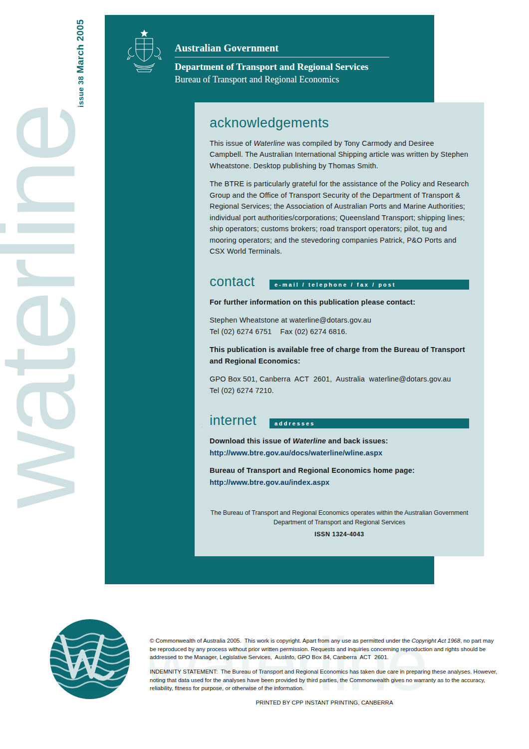waterline
issue 38 March 2005
Australian Government
Department of Transport and Regional Services
Bureau of Transport and Regional Economics
acknowledgements
acknowledgements
This issue of Waterline was compiled by Tony Carmody and Desiree Campbell. The Australian International Shipping article was written by Stephen Wheatstone. Desktop publishing by Thomas Smith.
The BTRE is particularly grateful for the assistance of the Policy and Research Group and the Office of Transport Security of the Department of Transport & Regional Services; the Association of Australian Ports and Marine Authorities; individual port authorities/corporations; Queensland Transport; shipping lines; ship operators; customs brokers; road transport operators; pilot, tug and mooring operators; and the stevedoring companies Patrick, P&O Ports and CSX World Terminals.
contact
contact
e-mail / telephone / fax / post
For further information on this publication please contact:
Stephen Wheatstone at waterline@dotars.gov.au
Tel (02) 6274 6751 Fax (02) 6274 6816.
This publication is available free of charge from the Bureau of Transport and Regional Economics:
GPO Box 501, Canberra ACT 2601, Australia waterline@dotars.gov.au
Tel (02) 6274 7210.
internet
internet
addresses
Download this issue of Waterline and back issues:
http://www.btre.gov.au/docs/waterline/wline.aspx
Bureau of Transport and Regional Economics home page:
http://www.btre.gov.au/index.aspx
The Bureau of Transport and Regional Economics operates within the Australian Government
Department of Transport and Regional Services
ISSN 1324-4043
waterline
© Commonwealth of Australia 2005. This work is copyright. Apart from any use as permitted under the Copyright Act 1968, no part may be reproduced by any process without prior written permission. Requests and inquiries concerning reproduction and rights should be addressed to the Manager, Legislative Services, AusInfo, GPO Box 84, Canberra ACT 2601.
INDEMNITY STATEMENT: The Bureau of Transport and Regional Economics has taken due care in preparing these analyses. However, noting that data used for the analyses have been provided by third parties, the Commonwealth gives no warranty as to the accuracy, reliability, fitness for purpose, or otherwise of the information.
PRINTED BY CPP INSTANT PRINTING, CANBERRA